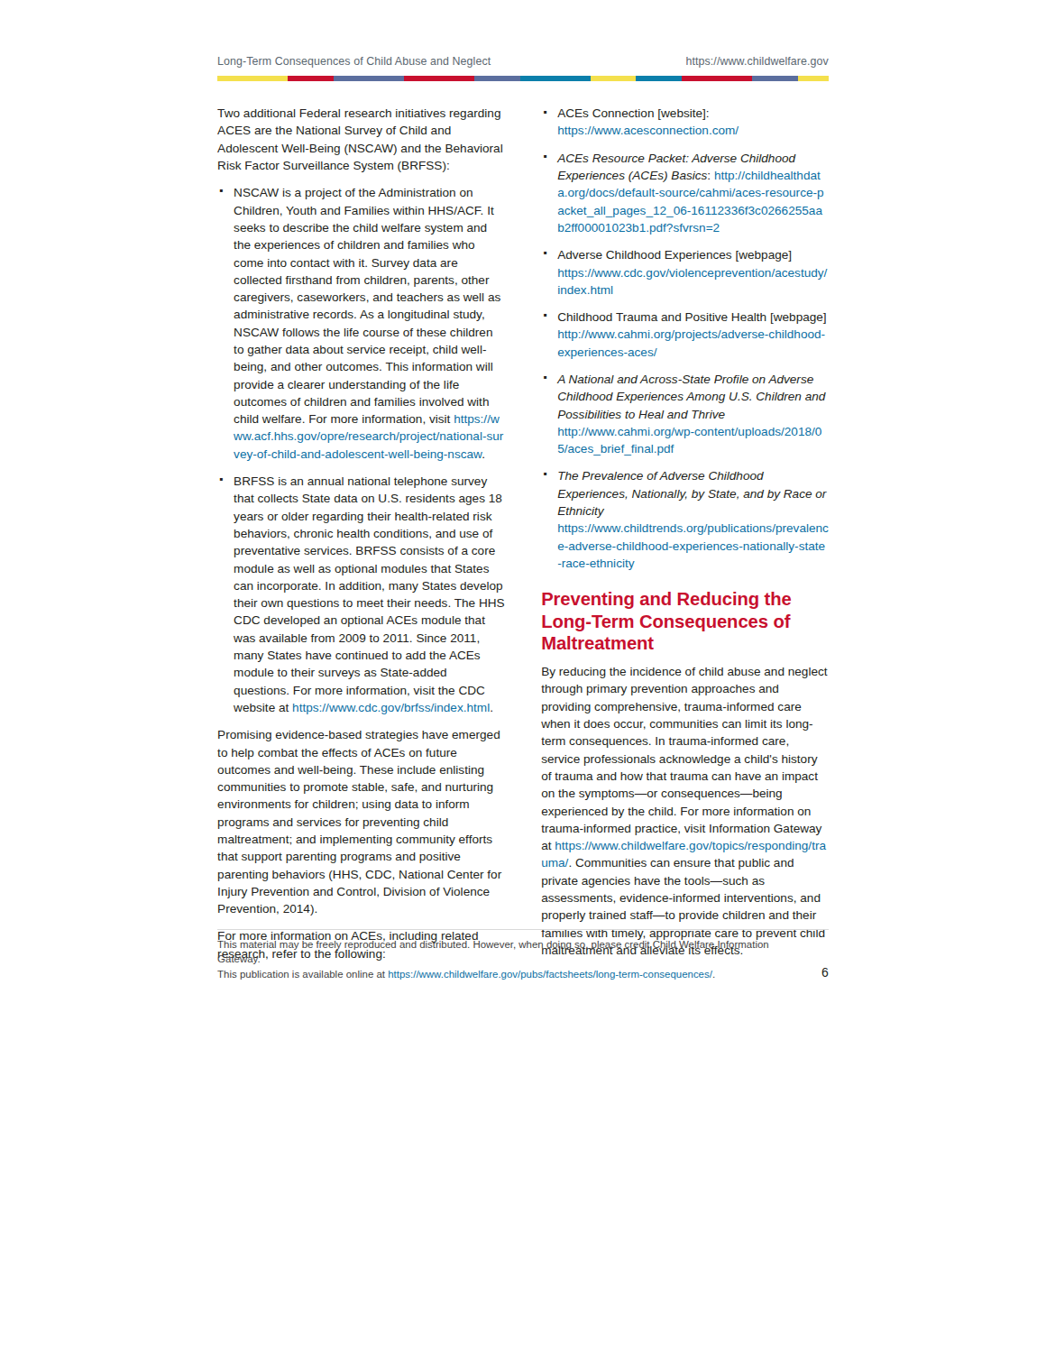Long-Term Consequences of Child Abuse and Neglect
https://www.childwelfare.gov
Two additional Federal research initiatives regarding ACES are the National Survey of Child and Adolescent Well-Being (NSCAW) and the Behavioral Risk Factor Surveillance System (BRFSS):
NSCAW is a project of the Administration on Children, Youth and Families within HHS/ACF. It seeks to describe the child welfare system and the experiences of children and families who come into contact with it. Survey data are collected firsthand from children, parents, other caregivers, caseworkers, and teachers as well as administrative records. As a longitudinal study, NSCAW follows the life course of these children to gather data about service receipt, child well-being, and other outcomes. This information will provide a clearer understanding of the life outcomes of children and families involved with child welfare. For more information, visit https://www.acf.hhs.gov/opre/research/project/national-survey-of-child-and-adolescent-well-being-nscaw.
BRFSS is an annual national telephone survey that collects State data on U.S. residents ages 18 years or older regarding their health-related risk behaviors, chronic health conditions, and use of preventative services. BRFSS consists of a core module as well as optional modules that States can incorporate. In addition, many States develop their own questions to meet their needs. The HHS CDC developed an optional ACEs module that was available from 2009 to 2011. Since 2011, many States have continued to add the ACEs module to their surveys as State-added questions. For more information, visit the CDC website at https://www.cdc.gov/brfss/index.html.
Promising evidence-based strategies have emerged to help combat the effects of ACEs on future outcomes and well-being. These include enlisting communities to promote stable, safe, and nurturing environments for children; using data to inform programs and services for preventing child maltreatment; and implementing community efforts that support parenting programs and positive parenting behaviors (HHS, CDC, National Center for Injury Prevention and Control, Division of Violence Prevention, 2014).
For more information on ACEs, including related research, refer to the following:
ACEs Connection [website]:
https://www.acesconnection.com/
ACEs Resource Packet: Adverse Childhood Experiences (ACEs) Basics: http://childhealthdata.org/docs/default-source/cahmi/aces-resource-packet_all_pages_12_06-16112336f3c0266255aab2ff00001023b1.pdf?sfvrsn=2
Adverse Childhood Experiences [webpage]
https://www.cdc.gov/violenceprevention/acestudy/index.html
Childhood Trauma and Positive Health [webpage]
http://www.cahmi.org/projects/adverse-childhood-experiences-aces/
A National and Across-State Profile on Adverse Childhood Experiences Among U.S. Children and Possibilities to Heal and Thrive
http://www.cahmi.org/wp-content/uploads/2018/05/aces_brief_final.pdf
The Prevalence of Adverse Childhood Experiences, Nationally, by State, and by Race or Ethnicity
https://www.childtrends.org/publications/prevalence-adverse-childhood-experiences-nationally-state-race-ethnicity
Preventing and Reducing the Long-Term Consequences of Maltreatment
By reducing the incidence of child abuse and neglect through primary prevention approaches and providing comprehensive, trauma-informed care when it does occur, communities can limit its long-term consequences. In trauma-informed care, service professionals acknowledge a child's history of trauma and how that trauma can have an impact on the symptoms—or consequences—being experienced by the child. For more information on trauma-informed practice, visit Information Gateway at https://www.childwelfare.gov/topics/responding/trauma/. Communities can ensure that public and private agencies have the tools—such as assessments, evidence-informed interventions, and properly trained staff—to provide children and their families with timely, appropriate care to prevent child maltreatment and alleviate its effects.
This material may be freely reproduced and distributed. However, when doing so, please credit Child Welfare Information Gateway.
This publication is available online at https://www.childwelfare.gov/pubs/factsheets/long-term-consequences/.
6